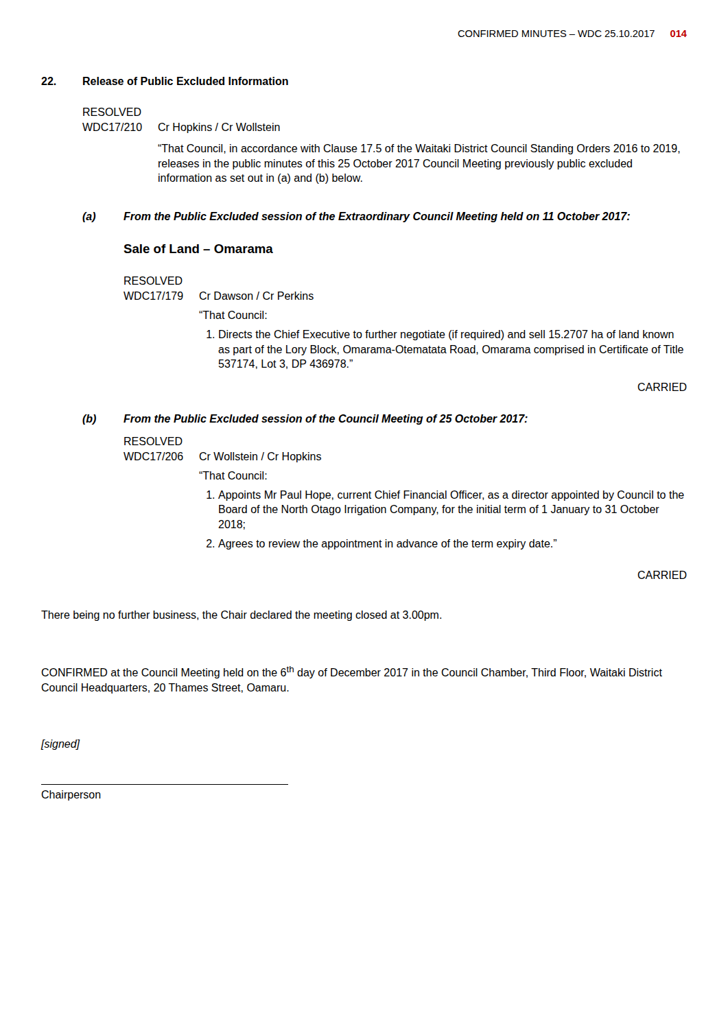CONFIRMED MINUTES – WDC 25.10.2017 014
22. Release of Public Excluded Information
RESOLVED
WDC17/210
Cr Hopkins / Cr Wollstein
“That Council, in accordance with Clause 17.5 of the Waitaki District Council Standing Orders 2016 to 2019, releases in the public minutes of this 25 October 2017 Council Meeting previously public excluded information as set out in (a) and (b) below.
(a)
From the Public Excluded session of the Extraordinary Council Meeting held on 11 October 2017:
Sale of Land – Omarama
RESOLVED
WDC17/179
Cr Dawson / Cr Perkins
“That Council:
Directs the Chief Executive to further negotiate (if required) and sell 15.2707 ha of land known as part of the Lory Block, Omarama-Otematata Road, Omarama comprised in Certificate of Title 537174, Lot 3, DP 436978.”
CARRIED
(b)
From the Public Excluded session of the Council Meeting of 25 October 2017:
RESOLVED
WDC17/206
Cr Wollstein / Cr Hopkins
“That Council:
Appoints Mr Paul Hope, current Chief Financial Officer, as a director appointed by Council to the Board of the North Otago Irrigation Company, for the initial term of 1 January to 31 October 2018;
Agrees to review the appointment in advance of the term expiry date.”
CARRIED
There being no further business, the Chair declared the meeting closed at 3.00pm.
CONFIRMED at the Council Meeting held on the 6th day of December 2017 in the Council Chamber, Third Floor, Waitaki District Council Headquarters, 20 Thames Street, Oamaru.
[signed]
Chairperson